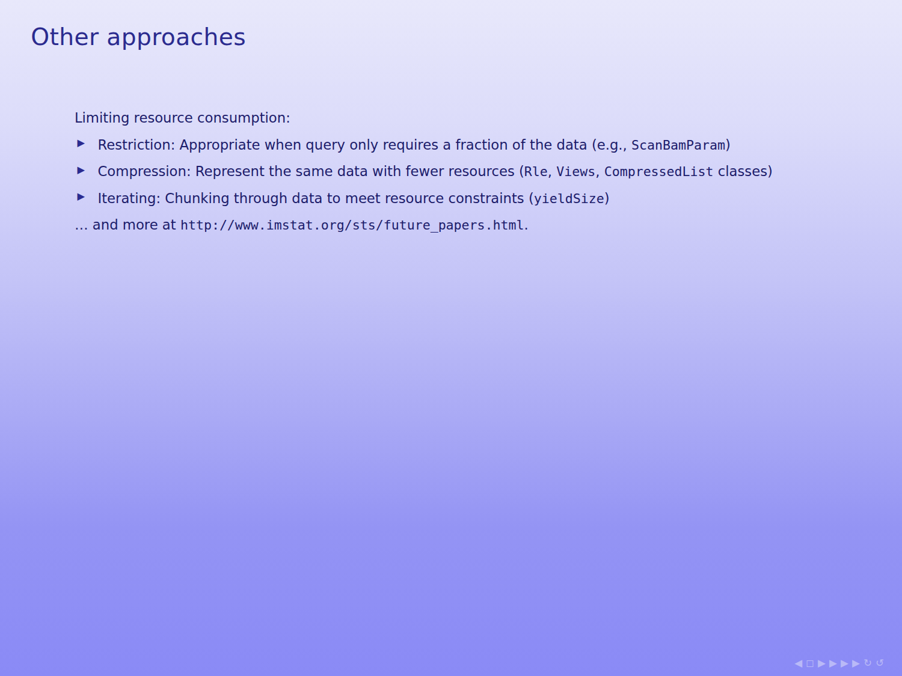Other approaches
Limiting resource consumption:
Restriction: Appropriate when query only requires a fraction of the data (e.g., ScanBamParam)
Compression: Represent the same data with fewer resources (Rle, Views, CompressedList classes)
Iterating: Chunking through data to meet resource constraints (yieldSize)
… and more at http://www.imstat.org/sts/future_papers.html.
◀◻▶▶▶▶↻↺